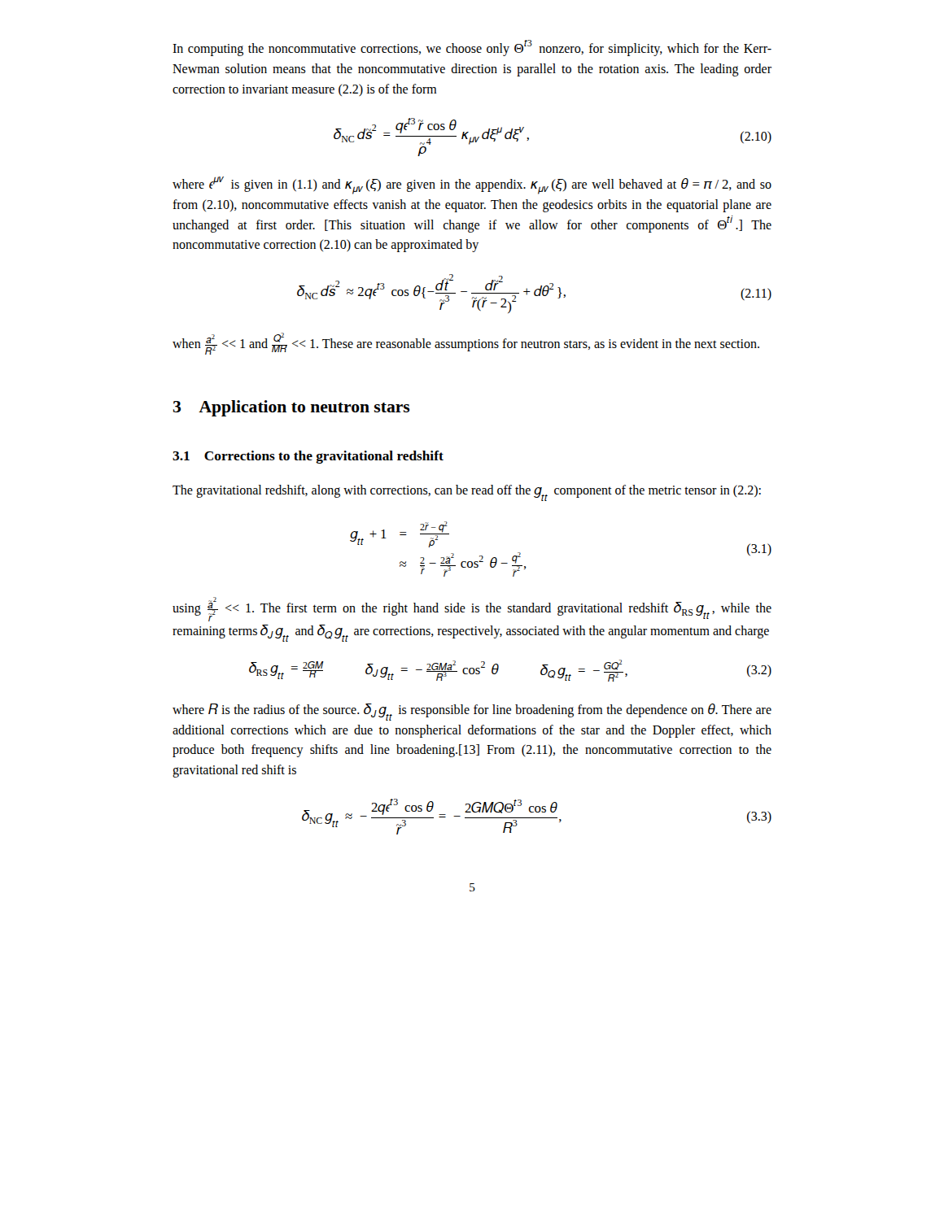In computing the noncommutative corrections, we choose only Θt3 nonzero, for simplicity, which for the Kerr-Newman solution means that the noncommutative direction is parallel to the rotation axis. The leading order correction to invariant measure (2.2) is of the form
δNC ds~2 = qϵt3r~cosθ ρ~4 κμν dξμ dξν ,
(2.10)
where ϵμν is given in (1.1) and κμν(ξ) are given in the appendix. κμν(ξ) are well behaved at θ=π/2, and so from (2.10), noncommutative effects vanish at the equator. Then the geodesics orbits in the equatorial plane are unchanged at first order. [This situation will change if we allow for other components of Θti.] The noncommutative correction (2.10) can be approximated by
δNC ds~2 ≈ 2qϵt3cosθ { − dt~2 r~3 − dr~2 r~(r~−2)2 + dθ2 } ,
(2.11)
when a2R2 << 1 and Q2MR << 1. These are reasonable assumptions for neutron stars, as is evident in the next section.
3 Application to neutron stars
3.1 Corrections to the gravitational redshift
The gravitational redshift, along with corrections, can be read off the gtt component of the metric tensor in (2.2):
| g t t + 1 | = | 2 r ~ − q 2 ρ ~ 2 |
| | ≈ | 2 r ~ − 2 a ~ 2 r ~ 3 cos 2 θ − q 2 r ~ 2 , |
(3.1)
using a~2r~2 << 1. The first term on the right hand side is the standard gravitational redshift δRSgtt, while the remaining terms δJgtt and δQgtt are corrections, respectively, associated with the angular momentum and charge
δRSgtt = 2GMR δJgtt = − 2GMa2R3 cos2θ δQgtt = − GQ2R2 ,
(3.2)
where R is the radius of the source. δJgtt is responsible for line broadening from the dependence on θ. There are additional corrections which are due to nonspherical deformations of the star and the Doppler effect, which produce both frequency shifts and line broadening.[13] From (2.11), the noncommutative correction to the gravitational red shift is
δNCgtt ≈ − 2qϵt3cosθ r~3 = − 2GMQΘt3cosθ R3 ,
(3.3)
5